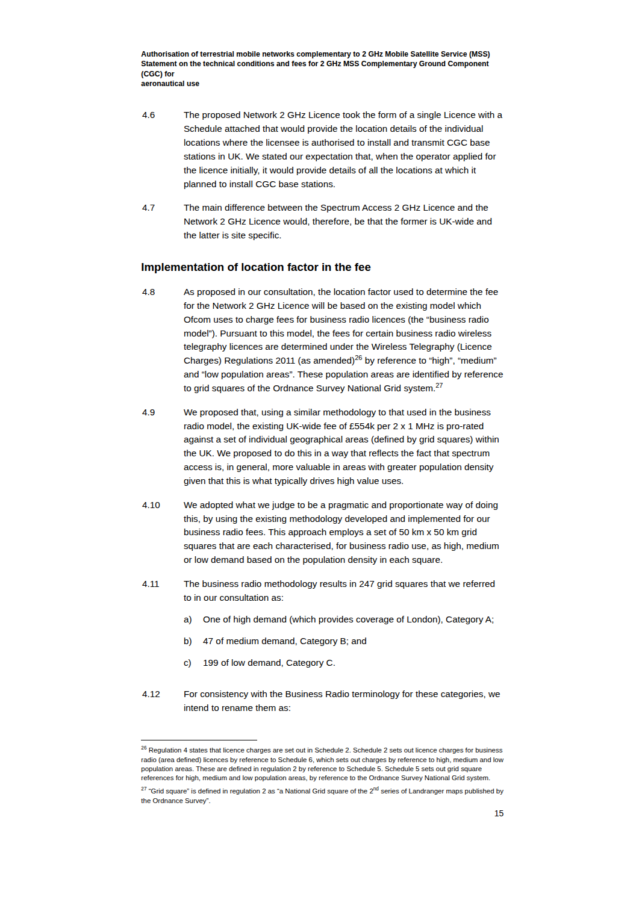Authorisation of terrestrial mobile networks complementary to 2 GHz Mobile Satellite Service (MSS)
Statement on the technical conditions and fees for 2 GHz MSS Complementary Ground Component (CGC) for
aeronautical use
4.6
The proposed Network 2 GHz Licence took the form of a single Licence with a Schedule attached that would provide the location details of the individual locations where the licensee is authorised to install and transmit CGC base stations in UK. We stated our expectation that, when the operator applied for the licence initially, it would provide details of all the locations at which it planned to install CGC base stations.
4.7
The main difference between the Spectrum Access 2 GHz Licence and the Network 2 GHz Licence would, therefore, be that the former is UK-wide and the latter is site specific.
Implementation of location factor in the fee
4.8
As proposed in our consultation, the location factor used to determine the fee for the Network 2 GHz Licence will be based on the existing model which Ofcom uses to charge fees for business radio licences (the “business radio model”). Pursuant to this model, the fees for certain business radio wireless telegraphy licences are determined under the Wireless Telegraphy (Licence Charges) Regulations 2011 (as amended)26 by reference to “high”, “medium” and “low population areas”. These population areas are identified by reference to grid squares of the Ordnance Survey National Grid system.27
4.9
We proposed that, using a similar methodology to that used in the business radio model, the existing UK-wide fee of £554k per 2 x 1 MHz is pro-rated against a set of individual geographical areas (defined by grid squares) within the UK. We proposed to do this in a way that reflects the fact that spectrum access is, in general, more valuable in areas with greater population density given that this is what typically drives high value uses.
4.10
We adopted what we judge to be a pragmatic and proportionate way of doing this, by using the existing methodology developed and implemented for our business radio fees. This approach employs a set of 50 km x 50 km grid squares that are each characterised, for business radio use, as high, medium or low demand based on the population density in each square.
4.11
The business radio methodology results in 247 grid squares that we referred to in our consultation as:
a) One of high demand (which provides coverage of London), Category A;
b) 47 of medium demand, Category B; and
c) 199 of low demand, Category C.
4.12
For consistency with the Business Radio terminology for these categories, we intend to rename them as:
26 Regulation 4 states that licence charges are set out in Schedule 2. Schedule 2 sets out licence charges for business radio (area defined) licences by reference to Schedule 6, which sets out charges by reference to high, medium and low population areas. These are defined in regulation 2 by reference to Schedule 5. Schedule 5 sets out grid square references for high, medium and low population areas, by reference to the Ordnance Survey National Grid system.
27 “Grid square” is defined in regulation 2 as “a National Grid square of the 2nd series of Landranger maps published by the Ordnance Survey”.
15